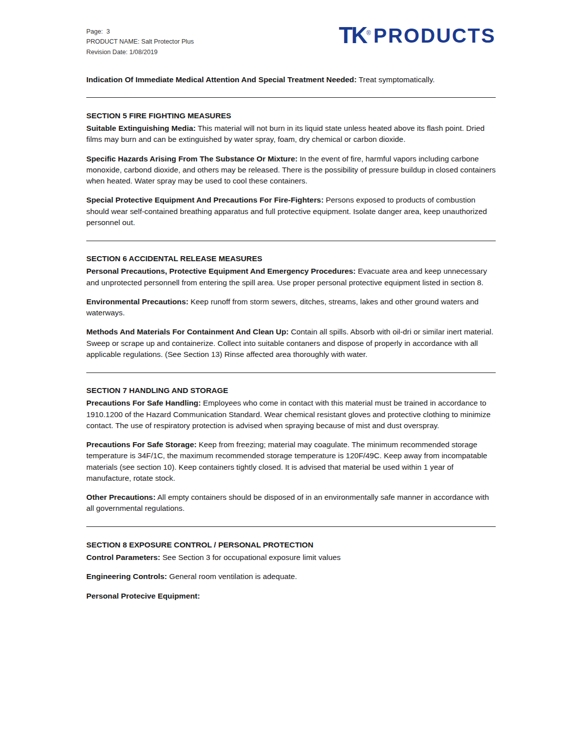Page: 3
PRODUCT NAME: Salt Protector Plus
Revision Date: 1/08/2019
TK® PRODUCTS
Indication Of Immediate Medical Attention And Special Treatment Needed: Treat symptomatically.
Section 5 Fire Fighting Measures
Suitable Extinguishing Media: This material will not burn in its liquid state unless heated above its flash point. Dried films may burn and can be extinguished by water spray, foam, dry chemical or carbon dioxide.
Specific Hazards Arising From The Substance Or Mixture: In the event of fire, harmful vapors including carbone monoxide, carbond dioxide, and others may be released. There is the possibility of pressure buildup in closed containers when heated. Water spray may be used to cool these containers.
Special Protective Equipment And Precautions For Fire-Fighters: Persons exposed to products of combustion should wear self-contained breathing apparatus and full protective equipment. Isolate danger area, keep unauthorized personnel out.
Section 6 Accidental Release Measures
Personal Precautions, Protective Equipment And Emergency Procedures: Evacuate area and keep unnecessary and unprotected personnell from entering the spill area. Use proper personal protective equipment listed in section 8.
Environmental Precautions: Keep runoff from storm sewers, ditches, streams, lakes and other ground waters and waterways.
Methods And Materials For Containment And Clean Up: Contain all spills. Absorb with oil-dri or similar inert material. Sweep or scrape up and containerize. Collect into suitable contaners and dispose of properly in accordance with all applicable regulations. (See Section 13) Rinse affected area thoroughly with water.
Section 7 Handling And Storage
Precautions For Safe Handling: Employees who come in contact with this material must be trained in accordance to 1910.1200 of the Hazard Communication Standard. Wear chemical resistant gloves and protective clothing to minimize contact. The use of respiratory protection is advised when spraying because of mist and dust overspray.
Precautions For Safe Storage: Keep from freezing; material may coagulate. The minimum recommended storage temperature is 34F/1C, the maximum recommended storage temperature is 120F/49C. Keep away from incompatable materials (see section 10). Keep containers tightly closed. It is advised that material be used within 1 year of manufacture, rotate stock.
Other Precautions: All empty containers should be disposed of in an environmentally safe manner in accordance with all governmental regulations.
Section 8 Exposure Control / Personal Protection
Control Parameters: See Section 3 for occupational exposure limit values
Engineering Controls: General room ventilation is adequate.
Personal Protecive Equipment: